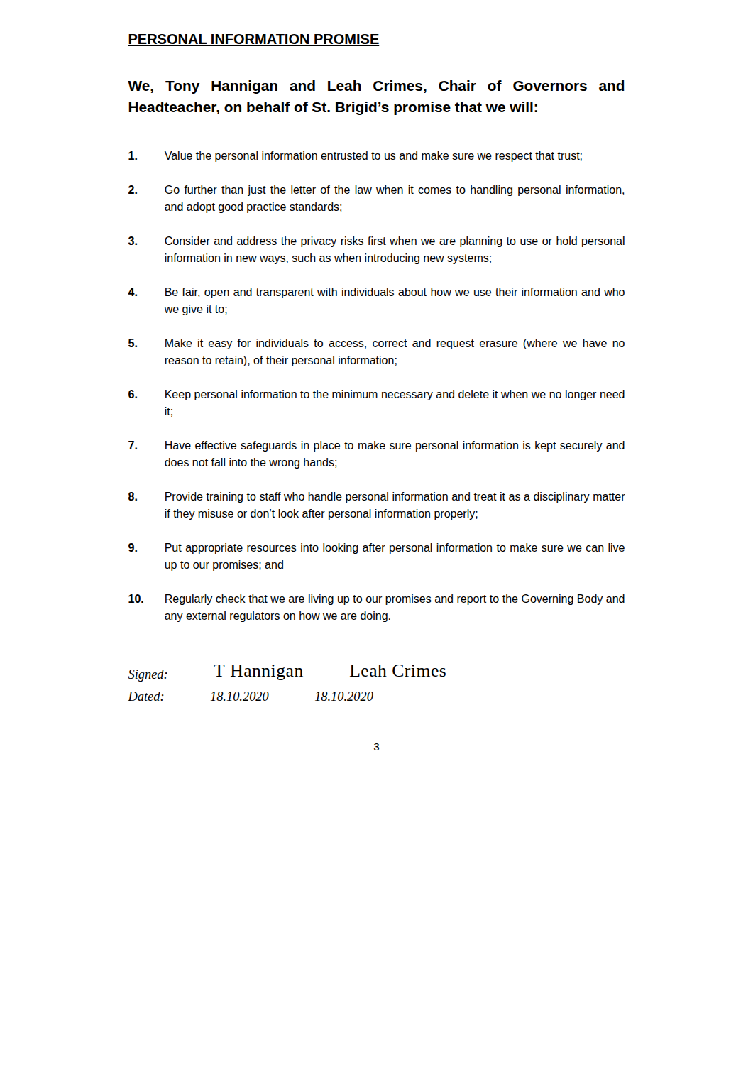PERSONAL INFORMATION PROMISE
We, Tony Hannigan and Leah Crimes, Chair of Governors and Headteacher, on behalf of St. Brigid’s promise that we will:
Value the personal information entrusted to us and make sure we respect that trust;
Go further than just the letter of the law when it comes to handling personal information, and adopt good practice standards;
Consider and address the privacy risks first when we are planning to use or hold personal information in new ways, such as when introducing new systems;
Be fair, open and transparent with individuals about how we use their information and who we give it to;
Make it easy for individuals to access, correct and request erasure (where we have no reason to retain), of their personal information;
Keep personal information to the minimum necessary and delete it when we no longer need it;
Have effective safeguards in place to make sure personal information is kept securely and does not fall into the wrong hands;
Provide training to staff who handle personal information and treat it as a disciplinary matter if they misuse or don’t look after personal information properly;
Put appropriate resources into looking after personal information to make sure we can live up to our promises; and
Regularly check that we are living up to our promises and report to the Governing Body and any external regulators on how we are doing.
Signed: T Hannigan Leah Crimes
Dated: 18.10.2020 18.10.2020
3